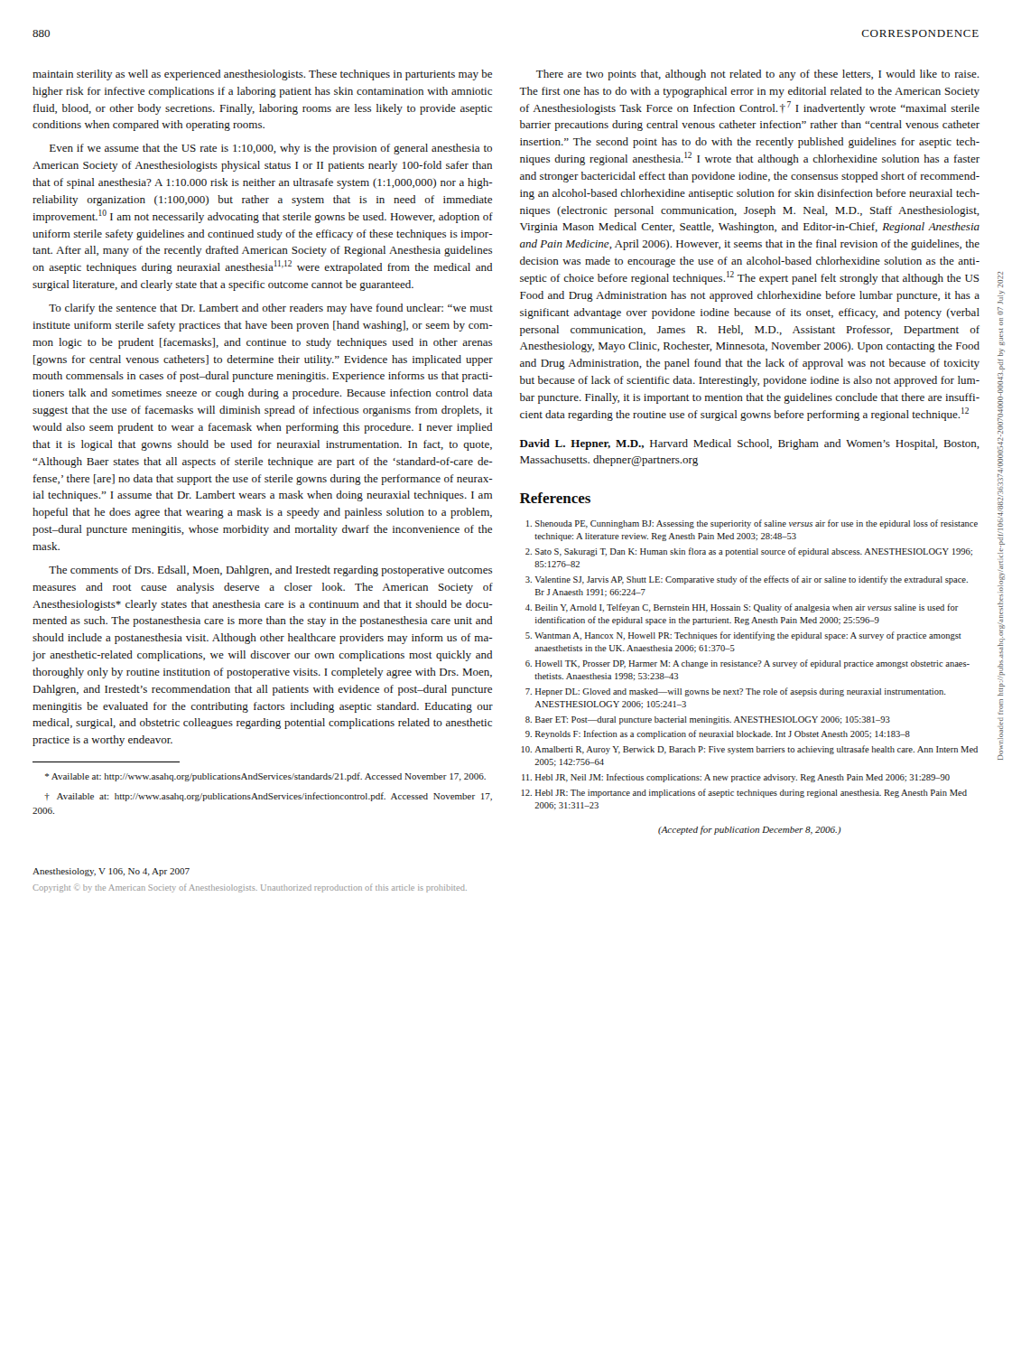880 Correspondence
Downloaded from http://pubs.asahq.org/anesthesiology/article-pdf/106/4/882/363374/0000542-200704000-00043.pdf by guest on 07 July 2022
maintain sterility as well as experienced anesthesiologists. These techniques in parturients may be higher risk for infective complications if a laboring patient has skin contamination with amniotic fluid, blood, or other body secretions. Finally, laboring rooms are less likely to provide aseptic conditions when compared with operating rooms.
Even if we assume that the US rate is 1:10,000, why is the provision of general anesthesia to American Society of Anesthesiologists physical status I or II patients nearly 100-fold safer than that of spinal anesthesia? A 1:10.000 risk is neither an ultrasafe system (1:1,000,000) nor a high-reliability organization (1:100,000) but rather a system that is in need of immediate improvement.10 I am not necessarily advocating that sterile gowns be used. However, adoption of uniform sterile safety guidelines and continued study of the efficacy of these techniques is important. After all, many of the recently drafted American Society of Regional Anesthesia guidelines on aseptic techniques during neuraxial anesthesia11,12 were extrapolated from the medical and surgical literature, and clearly state that a specific outcome cannot be guaranteed.
To clarify the sentence that Dr. Lambert and other readers may have found unclear: “we must institute uniform sterile safety practices that have been proven [hand washing], or seem by common logic to be prudent [facemasks], and continue to study techniques used in other arenas [gowns for central venous catheters] to determine their utility.” Evidence has implicated upper mouth commensals in cases of post–dural puncture meningitis. Experience informs us that practitioners talk and sometimes sneeze or cough during a procedure. Because infection control data suggest that the use of facemasks will diminish spread of infectious organisms from droplets, it would also seem prudent to wear a facemask when performing this procedure. I never implied that it is logical that gowns should be used for neuraxial instrumentation. In fact, to quote, “Although Baer states that all aspects of sterile technique are part of the ‘standard-of-care defense,’ there [are] no data that support the use of sterile gowns during the performance of neuraxial techniques.” I assume that Dr. Lambert wears a mask when doing neuraxial techniques. I am hopeful that he does agree that wearing a mask is a speedy and painless solution to a problem, post–dural puncture meningitis, whose morbidity and mortality dwarf the inconvenience of the mask.
The comments of Drs. Edsall, Moen, Dahlgren, and Irestedt regarding postoperative outcomes measures and root cause analysis deserve a closer look. The American Society of Anesthesiologists* clearly states that anesthesia care is a continuum and that it should be documented as such. The postanesthesia care is more than the stay in the postanesthesia care unit and should include a postanesthesia visit. Although other healthcare providers may inform us of major anesthetic-related complications, we will discover our own complications most quickly and thoroughly only by routine institution of postoperative visits. I completely agree with Drs. Moen, Dahlgren, and Irestedt’s recommendation that all patients with evidence of post–dural puncture meningitis be evaluated for the contributing factors including aseptic standard. Educating our medical, surgical, and obstetric colleagues regarding potential complications related to anesthetic practice is a worthy endeavor.
* Available at: http://www.asahq.org/publicationsAndServices/standards/21.pdf. Accessed November 17, 2006.
† Available at: http://www.asahq.org/publicationsAndServices/infectioncontrol.pdf. Accessed November 17, 2006.
There are two points that, although not related to any of these letters, I would like to raise. The first one has to do with a typographical error in my editorial related to the American Society of Anesthesiologists Task Force on Infection Control.†7 I inadvertently wrote “maximal sterile barrier precautions during central venous catheter infection” rather than “central venous catheter insertion.” The second point has to do with the recently published guidelines for aseptic techniques during regional anesthesia.12 I wrote that although a chlorhexidine solution has a faster and stronger bactericidal effect than povidone iodine, the consensus stopped short of recommending an alcohol-based chlorhexidine antiseptic solution for skin disinfection before neuraxial techniques (electronic personal communication, Joseph M. Neal, M.D., Staff Anesthesiologist, Virginia Mason Medical Center, Seattle, Washington, and Editor-in-Chief, Regional Anesthesia and Pain Medicine, April 2006). However, it seems that in the final revision of the guidelines, the decision was made to encourage the use of an alcohol-based chlorhexidine solution as the antiseptic of choice before regional techniques.12 The expert panel felt strongly that although the US Food and Drug Administration has not approved chlorhexidine before lumbar puncture, it has a significant advantage over povidone iodine because of its onset, efficacy, and potency (verbal personal communication, James R. Hebl, M.D., Assistant Professor, Department of Anesthesiology, Mayo Clinic, Rochester, Minnesota, November 2006). Upon contacting the Food and Drug Administration, the panel found that the lack of approval was not because of toxicity but because of lack of scientific data. Interestingly, povidone iodine is also not approved for lumbar puncture. Finally, it is important to mention that the guidelines conclude that there are insufficient data regarding the routine use of surgical gowns before performing a regional technique.12
David L. Hepner, M.D., Harvard Medical School, Brigham and Women’s Hospital, Boston, Massachusetts. dhepner@partners.org
References
Shenouda PE, Cunningham BJ: Assessing the superiority of saline versus air for use in the epidural loss of resistance technique: A literature review. Reg Anesth Pain Med 2003; 28:48–53
Sato S, Sakuragi T, Dan K: Human skin flora as a potential source of epidural abscess. ANESTHESIOLOGY 1996; 85:1276–82
Valentine SJ, Jarvis AP, Shutt LE: Comparative study of the effects of air or saline to identify the extradural space. Br J Anaesth 1991; 66:224–7
Beilin Y, Arnold I, Telfeyan C, Bernstein HH, Hossain S: Quality of analgesia when air versus saline is used for identification of the epidural space in the parturient. Reg Anesth Pain Med 2000; 25:596–9
Wantman A, Hancox N, Howell PR: Techniques for identifying the epidural space: A survey of practice amongst anaesthetists in the UK. Anaesthesia 2006; 61:370–5
Howell TK, Prosser DP, Harmer M: A change in resistance? A survey of epidural practice amongst obstetric anaesthetists. Anaesthesia 1998; 53:238–43
Hepner DL: Gloved and masked—will gowns be next? The role of asepsis during neuraxial instrumentation. ANESTHESIOLOGY 2006; 105:241–3
Baer ET: Post—dural puncture bacterial meningitis. ANESTHESIOLOGY 2006; 105:381–93
Reynolds F: Infection as a complication of neuraxial blockade. Int J Obstet Anesth 2005; 14:183–8
Amalberti R, Auroy Y, Berwick D, Barach P: Five system barriers to achieving ultrasafe health care. Ann Intern Med 2005; 142:756–64
Hebl JR, Neil JM: Infectious complications: A new practice advisory. Reg Anesth Pain Med 2006; 31:289–90
Hebl JR: The importance and implications of aseptic techniques during regional anesthesia. Reg Anesth Pain Med 2006; 31:311–23
(Accepted for publication December 8, 2006.)
Anesthesiology, V 106, No 4, Apr 2007
Copyright © by the American Society of Anesthesiologists. Unauthorized reproduction of this article is prohibited.